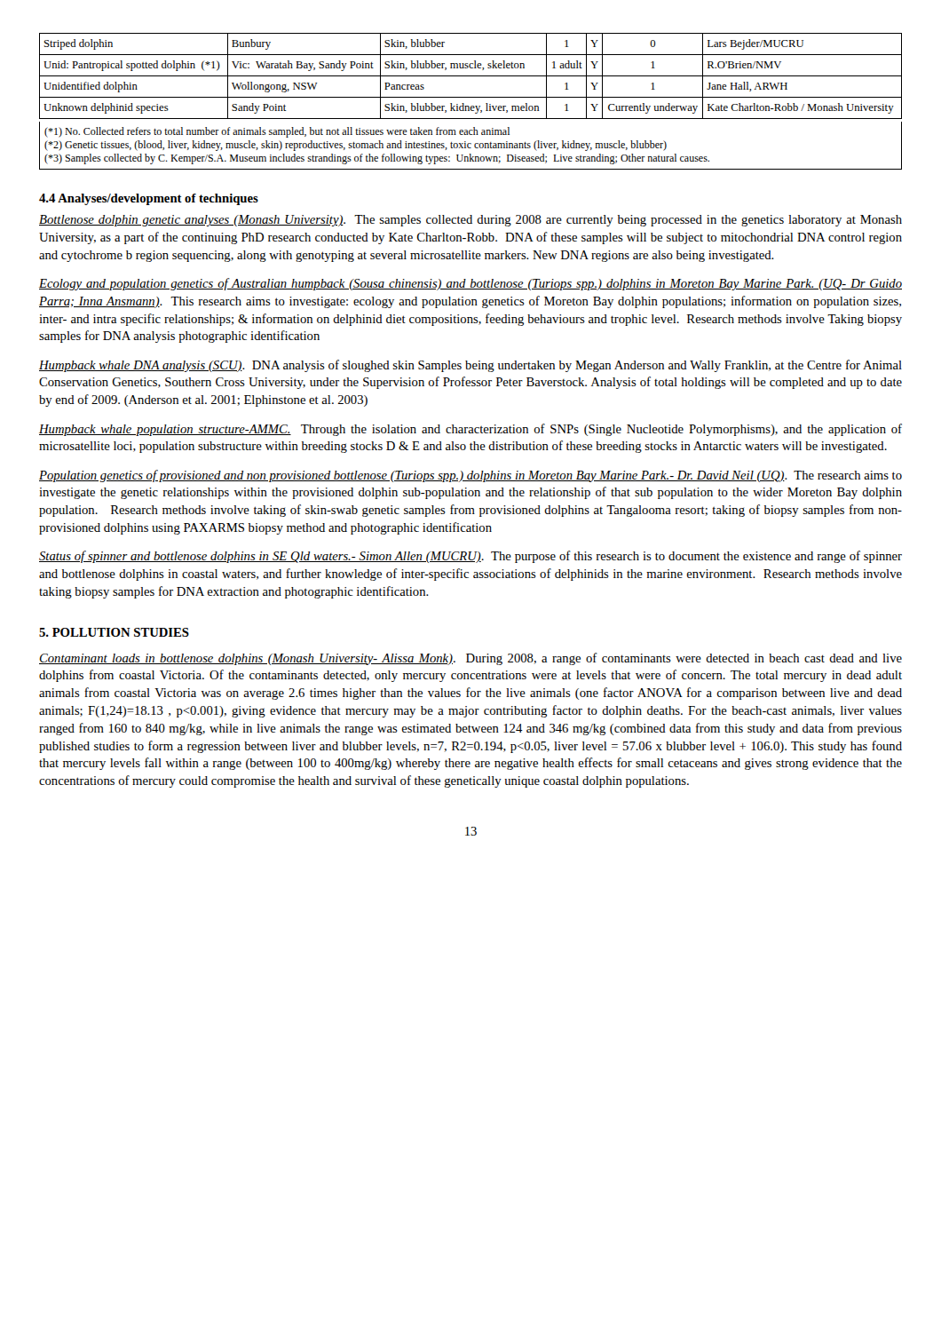| Striped dolphin | Bunbury | Skin, blubber | 1 | Y | 0 | Lars Bejder/MUCRU |
| Unid: Pantropical spotted dolphin (*1) | Vic: Waratah Bay, Sandy Point | Skin, blubber, muscle, skeleton | 1 adult | Y | 1 | R.O'Brien/NMV |
| Unidentified dolphin | Wollongong, NSW | Pancreas | 1 | Y | 1 | Jane Hall, ARWH |
| Unknown delphinid species | Sandy Point | Skin, blubber, kidney, liver, melon | 1 | Y | Currently underway | Kate Charlton-Robb / Monash University |
(*1) No. Collected refers to total number of animals sampled, but not all tissues were taken from each animal
(*2) Genetic tissues, (blood, liver, kidney, muscle, skin) reproductives, stomach and intestines, toxic contaminants (liver, kidney, muscle, blubber)
(*3) Samples collected by C. Kemper/S.A. Museum includes strandings of the following types: Unknown; Diseased; Live stranding; Other natural causes.
4.4 Analyses/development of techniques
Bottlenose dolphin genetic analyses (Monash University). The samples collected during 2008 are currently being processed in the genetics laboratory at Monash University, as a part of the continuing PhD research conducted by Kate Charlton-Robb. DNA of these samples will be subject to mitochondrial DNA control region and cytochrome b region sequencing, along with genotyping at several microsatellite markers. New DNA regions are also being investigated.
Ecology and population genetics of Australian humpback (Sousa chinensis) and bottlenose (Turiops spp.) dolphins in Moreton Bay Marine Park. (UQ- Dr Guido Parra; Inna Ansmann). This research aims to investigate: ecology and population genetics of Moreton Bay dolphin populations; information on population sizes, inter- and intra specific relationships; & information on delphinid diet compositions, feeding behaviours and trophic level. Research methods involve Taking biopsy samples for DNA analysis photographic identification
Humpback whale DNA analysis (SCU). DNA analysis of sloughed skin Samples being undertaken by Megan Anderson and Wally Franklin, at the Centre for Animal Conservation Genetics, Southern Cross University, under the Supervision of Professor Peter Baverstock. Analysis of total holdings will be completed and up to date by end of 2009. (Anderson et al. 2001; Elphinstone et al. 2003)
Humpback whale population structure-AMMC. Through the isolation and characterization of SNPs (Single Nucleotide Polymorphisms), and the application of microsatellite loci, population substructure within breeding stocks D & E and also the distribution of these breeding stocks in Antarctic waters will be investigated.
Population genetics of provisioned and non provisioned bottlenose (Turiops spp.) dolphins in Moreton Bay Marine Park.- Dr. David Neil (UQ). The research aims to investigate the genetic relationships within the provisioned dolphin sub-population and the relationship of that sub population to the wider Moreton Bay dolphin population. Research methods involve taking of skin-swab genetic samples from provisioned dolphins at Tangalooma resort; taking of biopsy samples from non-provisioned dolphins using PAXARMS biopsy method and photographic identification
Status of spinner and bottlenose dolphins in SE Qld waters.- Simon Allen (MUCRU). The purpose of this research is to document the existence and range of spinner and bottlenose dolphins in coastal waters, and further knowledge of inter-specific associations of delphinids in the marine environment. Research methods involve taking biopsy samples for DNA extraction and photographic identification.
5. POLLUTION STUDIES
Contaminant loads in bottlenose dolphins (Monash University- Alissa Monk). During 2008, a range of contaminants were detected in beach cast dead and live dolphins from coastal Victoria. Of the contaminants detected, only mercury concentrations were at levels that were of concern. The total mercury in dead adult animals from coastal Victoria was on average 2.6 times higher than the values for the live animals (one factor ANOVA for a comparison between live and dead animals; F(1,24)=18.13 , p<0.001), giving evidence that mercury may be a major contributing factor to dolphin deaths. For the beach-cast animals, liver values ranged from 160 to 840 mg/kg, while in live animals the range was estimated between 124 and 346 mg/kg (combined data from this study and data from previous published studies to form a regression between liver and blubber levels, n=7, R2=0.194, p<0.05, liver level = 57.06 x blubber level + 106.0). This study has found that mercury levels fall within a range (between 100 to 400mg/kg) whereby there are negative health effects for small cetaceans and gives strong evidence that the concentrations of mercury could compromise the health and survival of these genetically unique coastal dolphin populations.
13